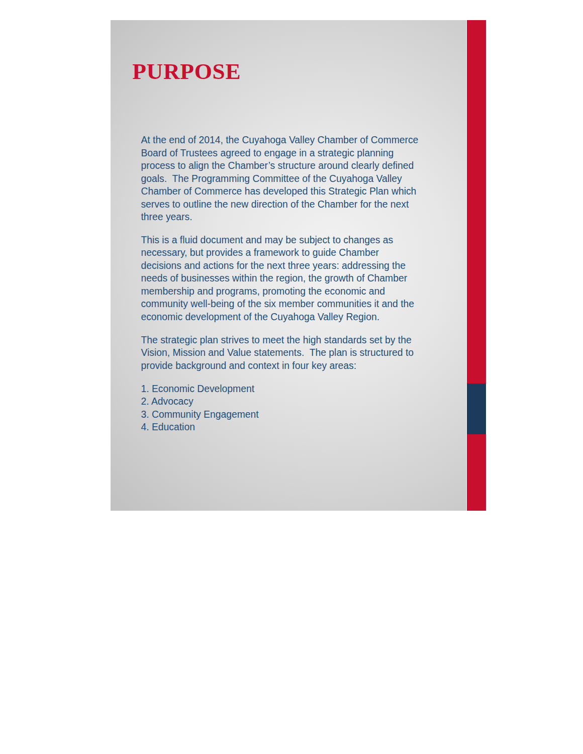PURPOSE
At the end of 2014, the Cuyahoga Valley Chamber of Commerce Board of Trustees agreed to engage in a strategic planning process to align the Chamber’s structure around clearly defined goals. The Programming Committee of the Cuyahoga Valley Chamber of Commerce has developed this Strategic Plan which serves to outline the new direction of the Chamber for the next three years.
This is a fluid document and may be subject to changes as necessary, but provides a framework to guide Chamber decisions and actions for the next three years: addressing the needs of businesses within the region, the growth of Chamber membership and programs, promoting the economic and community well-being of the six member communities it and the economic development of the Cuyahoga Valley Region.
The strategic plan strives to meet the high standards set by the Vision, Mission and Value statements. The plan is structured to provide background and context in four key areas:
1. Economic Development
2. Advocacy
3. Community Engagement
4. Education